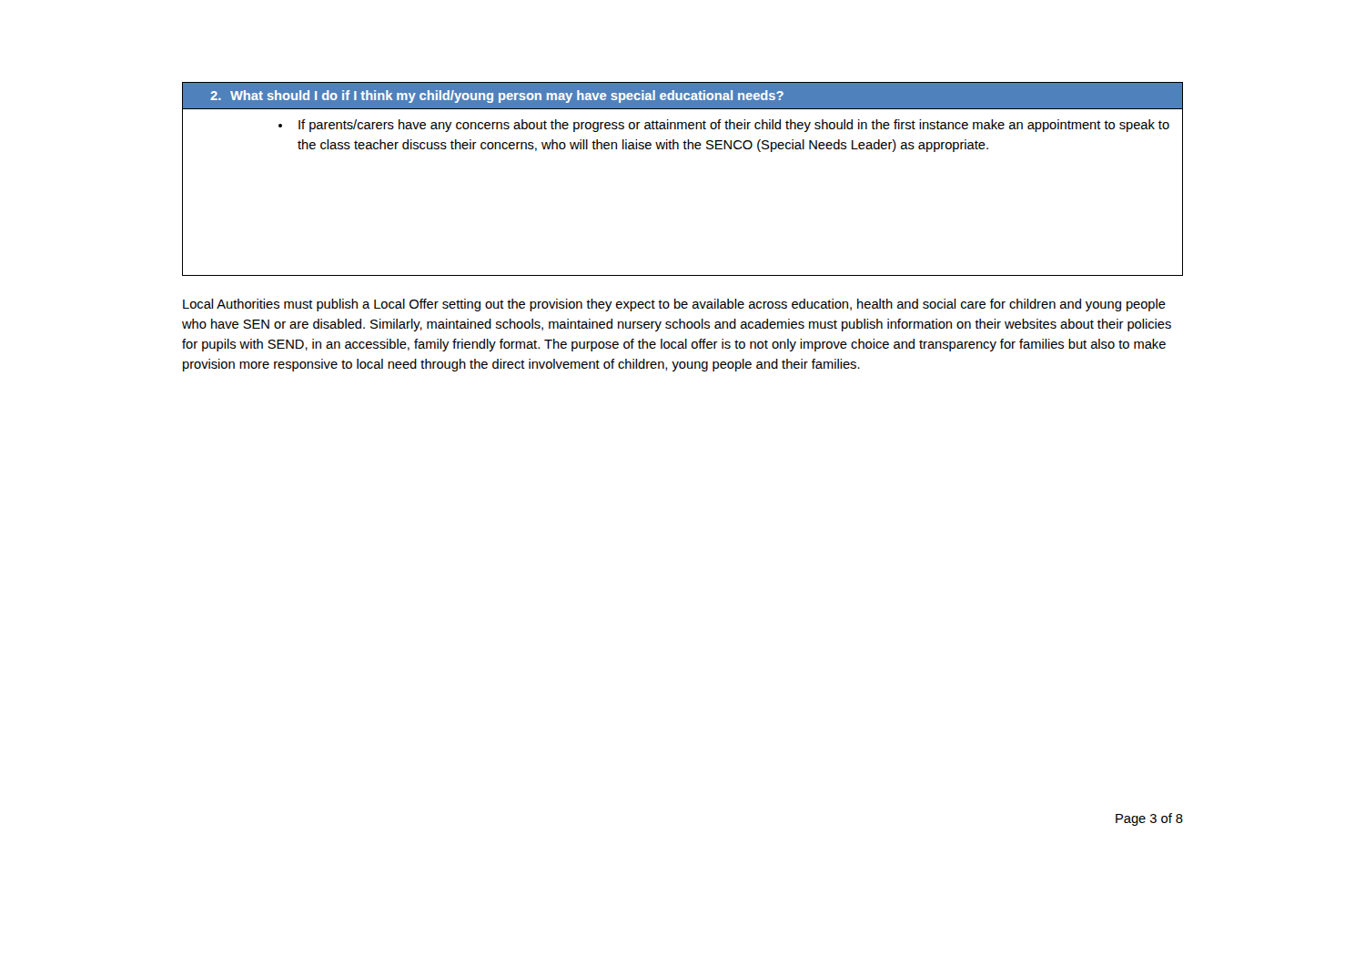| 2. What should I do if I think my child/young person may have special educational needs? |
| If parents/carers have any concerns about the progress or attainment of their child they should in the first instance make an appointment to speak to the class teacher discuss their concerns, who will then liaise with the SENCO (Special Needs Leader) as appropriate. |
Local Authorities must publish a Local Offer setting out the provision they expect to be available across education, health and social care for children and young people who have SEN or are disabled. Similarly, maintained schools, maintained nursery schools and academies must publish information on their websites about their policies for pupils with SEND, in an accessible, family friendly format. The purpose of the local offer is to not only improve choice and transparency for families but also to make provision more responsive to local need through the direct involvement of children, young people and their families.
Page 3 of 8